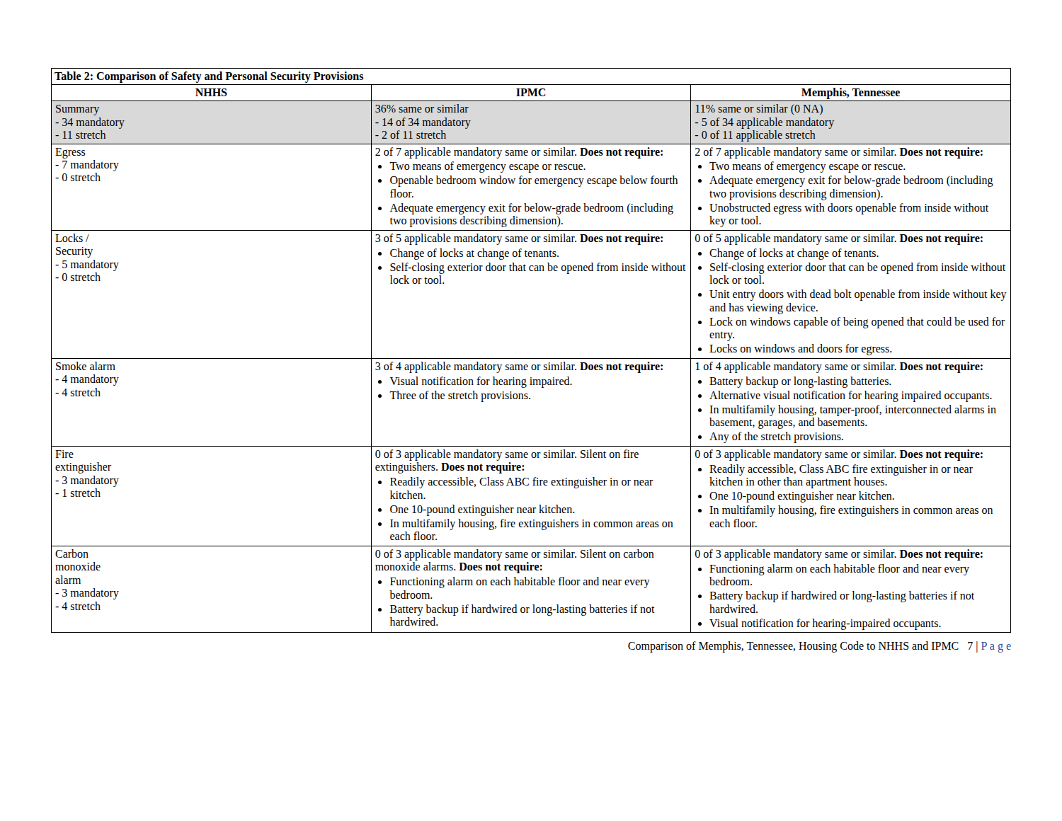Table 2: Comparison of Safety and Personal Security Provisions
| NHHS | IPMC | Memphis, Tennessee |
| --- | --- | --- |
| Summary - 34 mandatory - 11 stretch | 36% same or similar - 14 of 34 mandatory - 2 of 11 stretch | 11% same or similar (0 NA) - 5 of 34 applicable mandatory - 0 of 11 applicable stretch |
| Egress - 7 mandatory - 0 stretch | 2 of 7 applicable mandatory same or similar. Does not require: Two means of emergency escape or rescue. Openable bedroom window for emergency escape below fourth floor. Adequate emergency exit for below-grade bedroom (including two provisions describing dimension). | 2 of 7 applicable mandatory same or similar. Does not require: Two means of emergency escape or rescue. Adequate emergency exit for below-grade bedroom (including two provisions describing dimension). Unobstructed egress with doors openable from inside without key or tool. |
| Locks / Security - 5 mandatory - 0 stretch | 3 of 5 applicable mandatory same or similar. Does not require: Change of locks at change of tenants. Self-closing exterior door that can be opened from inside without lock or tool. | 0 of 5 applicable mandatory same or similar. Does not require: Change of locks at change of tenants. Self-closing exterior door that can be opened from inside without lock or tool. Unit entry doors with dead bolt openable from inside without key and has viewing device. Lock on windows capable of being opened that could be used for entry. Locks on windows and doors for egress. |
| Smoke alarm - 4 mandatory - 4 stretch | 3 of 4 applicable mandatory same or similar. Does not require: Visual notification for hearing impaired. Three of the stretch provisions. | 1 of 4 applicable mandatory same or similar. Does not require: Battery backup or long-lasting batteries. Alternative visual notification for hearing impaired occupants. In multifamily housing, tamper-proof, interconnected alarms in basement, garages, and basements. Any of the stretch provisions. |
| Fire extinguisher - 3 mandatory - 1 stretch | 0 of 3 applicable mandatory same or similar. Silent on fire extinguishers. Does not require: Readily accessible, Class ABC fire extinguisher in or near kitchen. One 10-pound extinguisher near kitchen. In multifamily housing, fire extinguishers in common areas on each floor. | 0 of 3 applicable mandatory same or similar. Does not require: Readily accessible, Class ABC fire extinguisher in or near kitchen in other than apartment houses. One 10-pound extinguisher near kitchen. In multifamily housing, fire extinguishers in common areas on each floor. |
| Carbon monoxide alarm - 3 mandatory - 4 stretch | 0 of 3 applicable mandatory same or similar. Silent on carbon monoxide alarms. Does not require: Functioning alarm on each habitable floor and near every bedroom. Battery backup if hardwired or long-lasting batteries if not hardwired. | 0 of 3 applicable mandatory same or similar. Does not require: Functioning alarm on each habitable floor and near every bedroom. Battery backup if hardwired or long-lasting batteries if not hardwired. Visual notification for hearing-impaired occupants. |
Comparison of Memphis, Tennessee, Housing Code to NHHS and IPMC 7 | P a g e